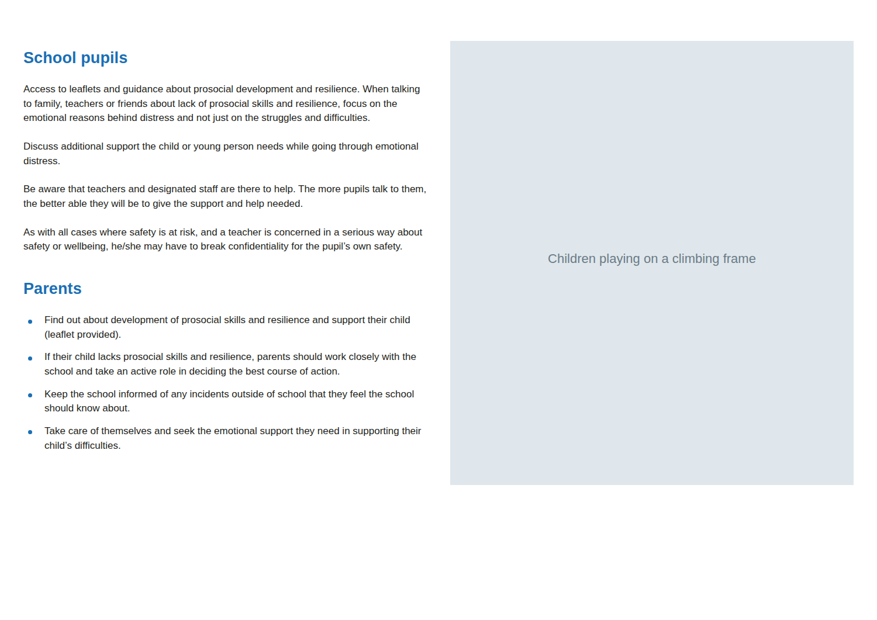School pupils
Access to leaflets and guidance about prosocial development and resilience. When talking to family, teachers or friends about lack of prosocial skills and resilience, focus on the emotional reasons behind distress and not just on the struggles and difficulties.
Discuss additional support the child or young person needs while going through emotional distress.
Be aware that teachers and designated staff are there to help. The more pupils talk to them, the better able they will be to give the support and help needed.
As with all cases where safety is at risk, and a teacher is concerned in a serious way about safety or wellbeing, he/she may have to break confidentiality for the pupil’s own safety.
Parents
Find out about development of prosocial skills and resilience and support their child (leaflet provided).
If their child lacks prosocial skills and resilience, parents should work closely with the school and take an active role in deciding the best course of action.
Keep the school informed of any incidents outside of school that they feel the school should know about.
Take care of themselves and seek the emotional support they need in supporting their child’s difficulties.